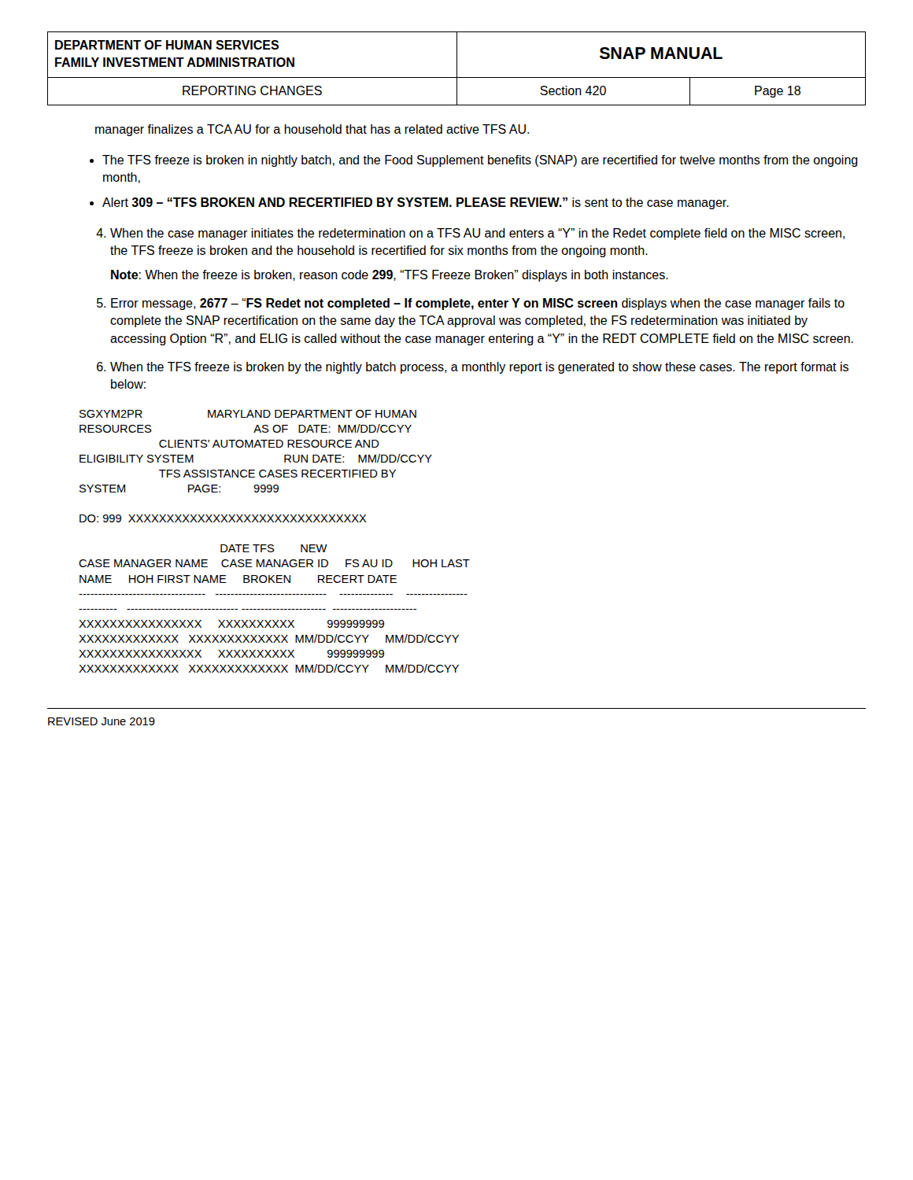| DEPARTMENT OF HUMAN SERVICES FAMILY INVESTMENT ADMINISTRATION | SNAP MANUAL |
| REPORTING CHANGES | Section 420 | Page 18 |
manager finalizes a TCA AU for a household that has a related active TFS AU.
The TFS freeze is broken in nightly batch, and the Food Supplement benefits (SNAP) are recertified for twelve months from the ongoing month,
Alert 309 – “TFS BROKEN AND RECERTIFIED BY SYSTEM. PLEASE REVIEW.” is sent to the case manager.
When the case manager initiates the redetermination on a TFS AU and enters a “Y” in the Redet complete field on the MISC screen, the TFS freeze is broken and the household is recertified for six months from the ongoing month.
Note: When the freeze is broken, reason code 299, “TFS Freeze Broken” displays in both instances.
Error message, 2677 – “FS Redet not completed – If complete, enter Y on MISC screen displays when the case manager fails to complete the SNAP recertification on the same day the TCA approval was completed, the FS redetermination was initiated by accessing Option “R”, and ELIG is called without the case manager entering a “Y” in the REDT COMPLETE field on the MISC screen.
When the TFS freeze is broken by the nightly batch process, a monthly report is generated to show these cases. The report format is below:
SGXYM2PR                    MARYLAND DEPARTMENT OF HUMAN
RESOURCES                                AS OF   DATE:  MM/DD/CCYY
                         CLIENTS' AUTOMATED RESOURCE AND
ELIGIBILITY SYSTEM                            RUN DATE:    MM/DD/CCYY
                         TFS ASSISTANCE CASES RECERTIFIED BY
SYSTEM                   PAGE:          9999

DO: 999  XXXXXXXXXXXXXXXXXXXXXXXXXXXXXXX

                                            DATE TFS        NEW
CASE MANAGER NAME    CASE MANAGER ID     FS AU ID      HOH LAST
NAME     HOH FIRST NAME     BROKEN        RECERT DATE
---------------------------------   -----------------------------    --------------    ----------------
----------   ----------------------------- ----------------------  ----------------------
XXXXXXXXXXXXXXXX     XXXXXXXXXX          999999999
XXXXXXXXXXXXX   XXXXXXXXXXXXX  MM/DD/CCYY     MM/DD/CCYY
XXXXXXXXXXXXXXXX     XXXXXXXXXX          999999999
XXXXXXXXXXXXX   XXXXXXXXXXXXX  MM/DD/CCYY     MM/DD/CCYY
REVISED June 2019